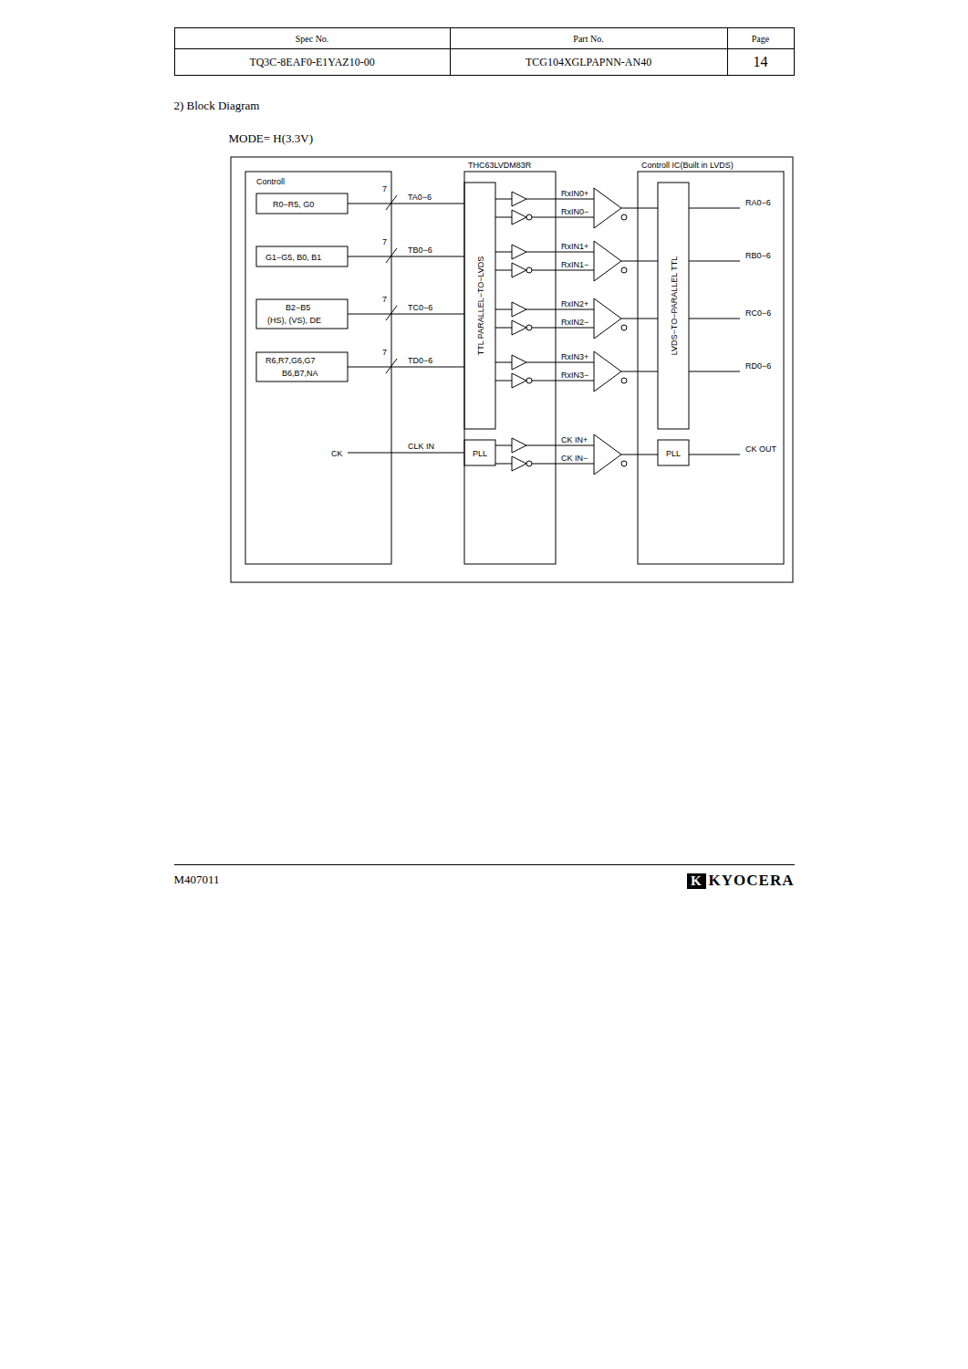| Spec No. | Part No. | Page |
| TQ3C-8EAF0-E1YAZ10-00 | TCG104XGLPAPNN-AN40 | 14 |
2) Block Diagram
MODE= H(3.3V)
Controll THC63LVDM83R Controll IC(Built in LVDS) R0−R5, G0 G1−G5, B0, B1 B2−B5 (HS), (VS), DE R6,R7,G6,G7 B6,B7,NA CK 7 7 7 7 TA0−6 TB0−6 TC0−6 TD0−6 CLK IN TTL PARALLEL−TO−LVDS PLL RxIN0+ RxIN0− RxIN1+ RxIN1− RxIN2+ RxIN2− RxIN3+ RxIN3− CK IN+ CK IN− LVDS−TO−PARALLEL TTL PLL RA0−6 RB0−6 RC0−6 RD0−6 CK OUT
M407011 KKYOCERA